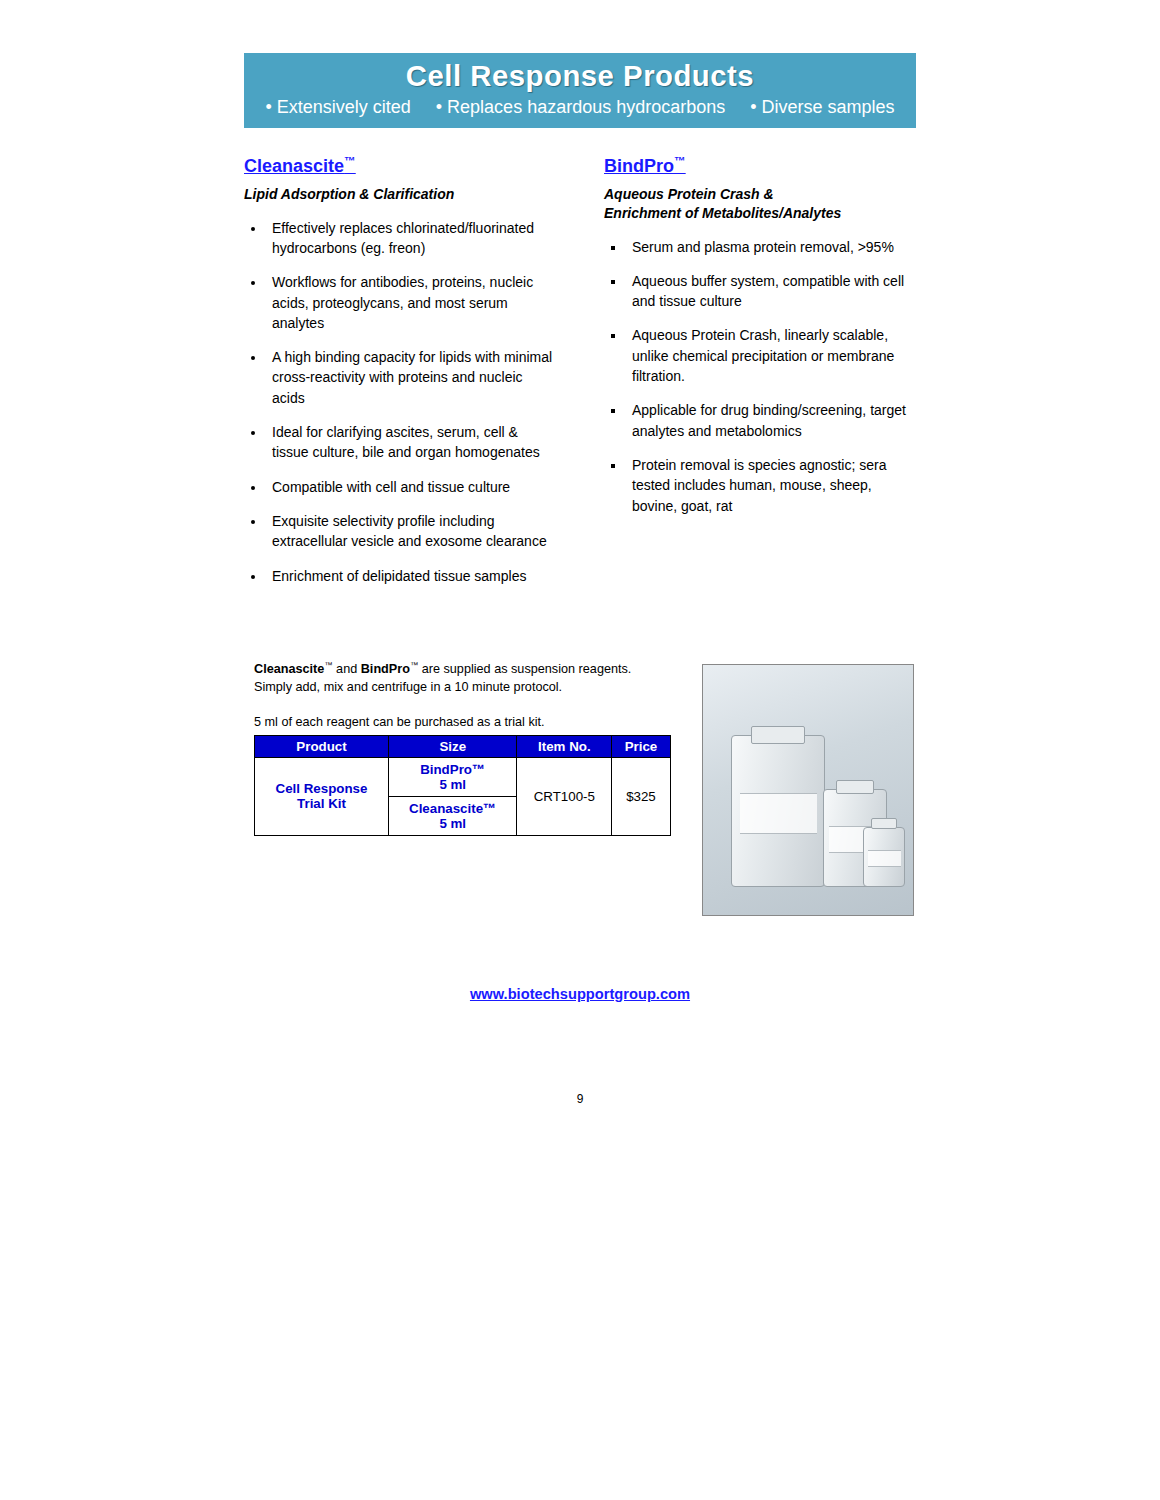Cell Response Products
• Extensively cited • Replaces hazardous hydrocarbons • Diverse samples
Cleanascite™
Lipid Adsorption & Clarification
Effectively replaces chlorinated/fluorinated hydrocarbons (eg. freon)
Workflows for antibodies, proteins, nucleic acids, proteoglycans, and most serum analytes
A high binding capacity for lipids with minimal cross-reactivity with proteins and nucleic acids
Ideal for clarifying ascites, serum, cell & tissue culture, bile and organ homogenates
Compatible with cell and tissue culture
Exquisite selectivity profile including extracellular vesicle and exosome clearance
Enrichment of delipidated tissue samples
BindPro™
Aqueous Protein Crash &
Enrichment of Metabolites/Analytes
Serum and plasma protein removal, >95%
Aqueous buffer system, compatible with cell and tissue culture
Aqueous Protein Crash, linearly scalable, unlike chemical precipitation or membrane filtration.
Applicable for drug binding/screening, target analytes and metabolomics
Protein removal is species agnostic; sera tested includes human, mouse, sheep, bovine, goat, rat
Cleanascite™ and BindPro™ are supplied as suspension reagents. Simply add, mix and centrifuge in a 10 minute protocol.
5 ml of each reagent can be purchased as a trial kit.
| Product | Size | Item No. | Price |
| --- | --- | --- | --- |
| Cell Response Trial Kit | BindPro™ 5 ml | CRT100-5 | $325 |
| Cleanascite™ 5 ml |
www.biotechsupportgroup.com
9